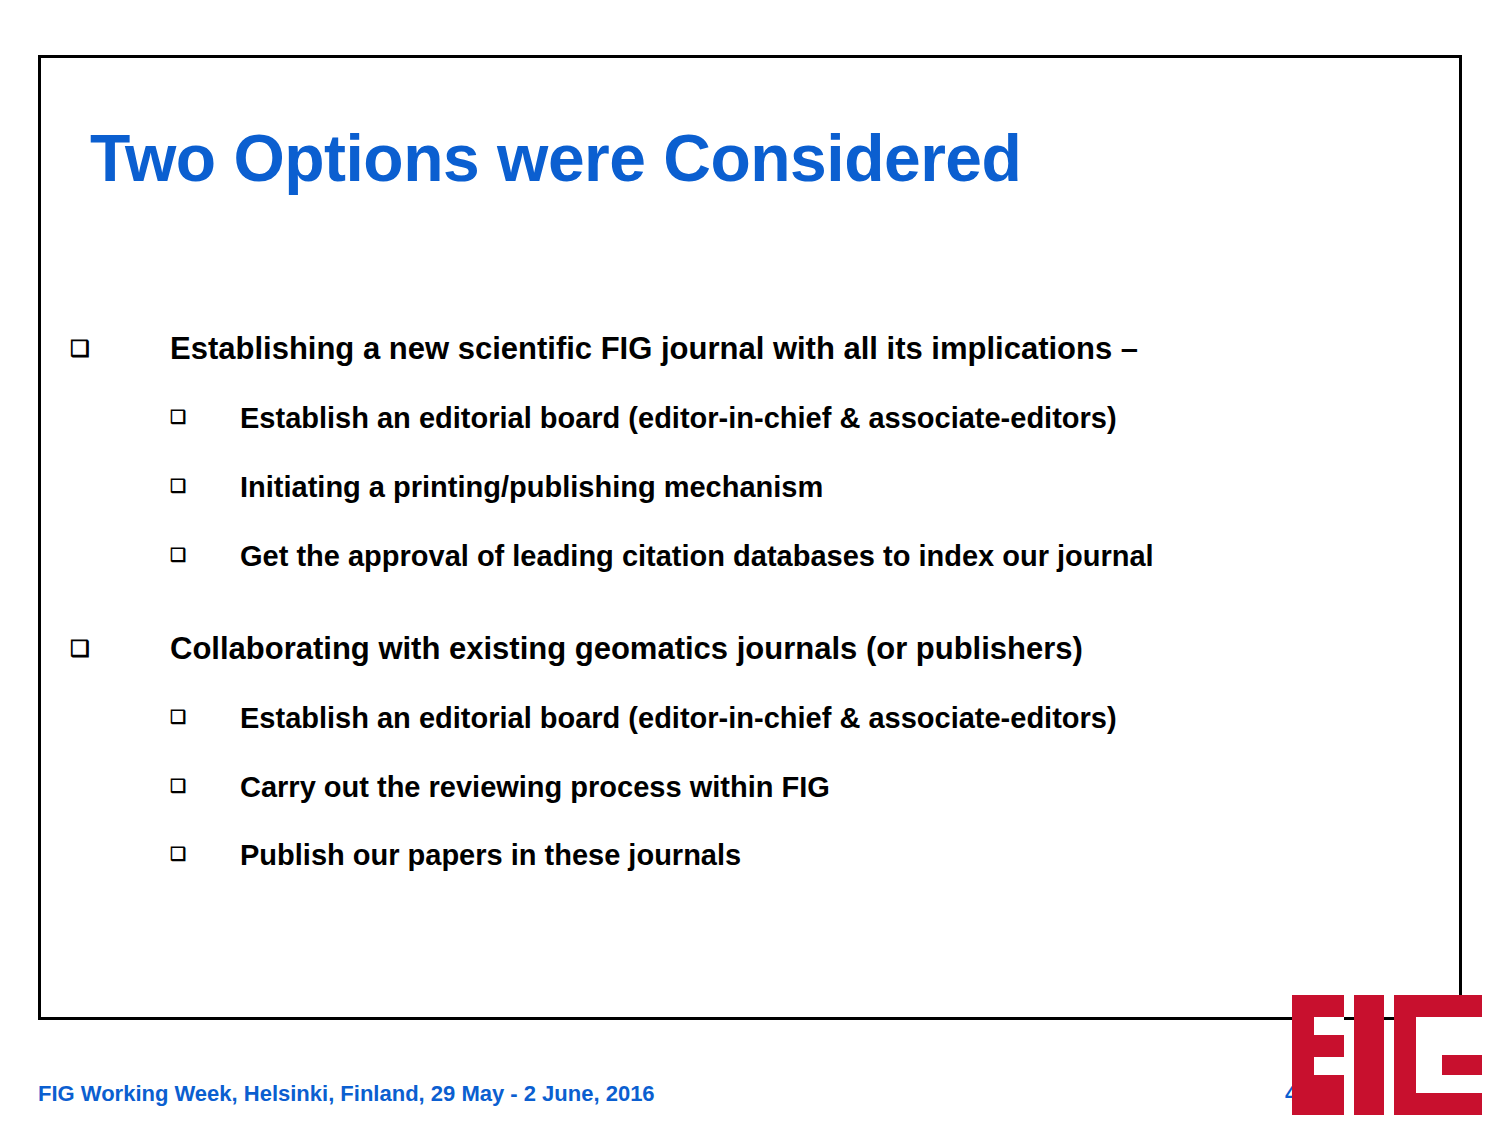Two Options were Considered
❑Establishing a new scientific FIG journal with all its implications –
❑Establish an editorial board (editor-in-chief & associate-editors)
❑Initiating a printing/publishing mechanism
❑Get the approval of leading citation databases to index our journal
❑Collaborating with existing geomatics journals (or publishers)
❑Establish an editorial board (editor-in-chief & associate-editors)
❑Carry out the reviewing process within FIG
❑Publish our papers in these journals
FIG Working Week, Helsinki, Finland, 29 May - 2 June, 2016
4